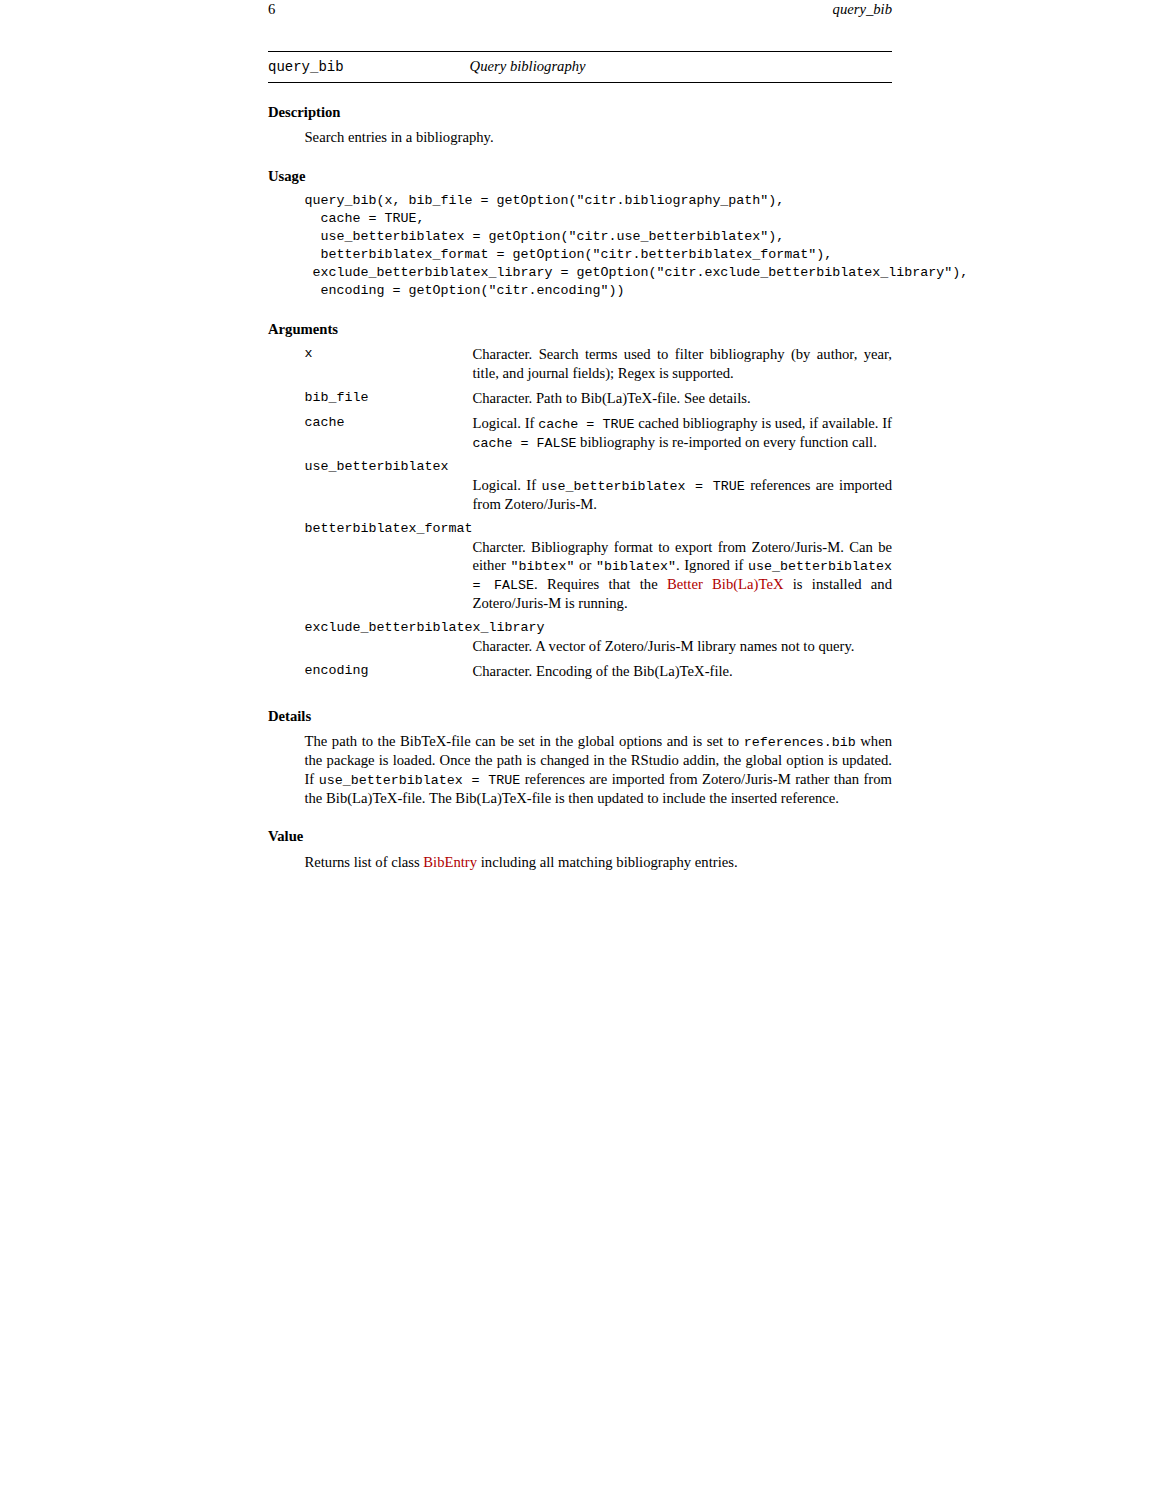6 query_bib
query_bib Query bibliography
Description
Search entries in a bibliography.
Usage
query_bib(x, bib_file = getOption("citr.bibliography_path"),
  cache = TRUE,
  use_betterbiblatex = getOption("citr.use_betterbiblatex"),
  betterbiblatex_format = getOption("citr.betterbiblatex_format"),
 exclude_betterbiblatex_library = getOption("citr.exclude_betterbiblatex_library"),
  encoding = getOption("citr.encoding"))
Arguments
x
Character. Search terms used to filter bibliography (by author, year, title, and journal fields); Regex is supported.
bib_file
Character. Path to Bib(La)TeX-file. See details.
cache
Logical. If cache = TRUE cached bibliography is used, if available. If cache = FALSE bibliography is re-imported on every function call.
use_betterbiblatex
Logical. If use_betterbiblatex = TRUE references are imported from Zotero/Juris-M.
betterbiblatex_format
Charcter. Bibliography format to export from Zotero/Juris-M. Can be either "bibtex" or "biblatex". Ignored if use_betterbiblatex = FALSE. Requires that the Better Bib(La)TeX is installed and Zotero/Juris-M is running.
exclude_betterbiblatex_library
Character. A vector of Zotero/Juris-M library names not to query.
encoding
Character. Encoding of the Bib(La)TeX-file.
Details
The path to the BibTeX-file can be set in the global options and is set to references.bib when the package is loaded. Once the path is changed in the RStudio addin, the global option is updated. If use_betterbiblatex = TRUE references are imported from Zotero/Juris-M rather than from the Bib(La)TeX-file. The Bib(La)TeX-file is then updated to include the inserted reference.
Value
Returns list of class BibEntry including all matching bibliography entries.